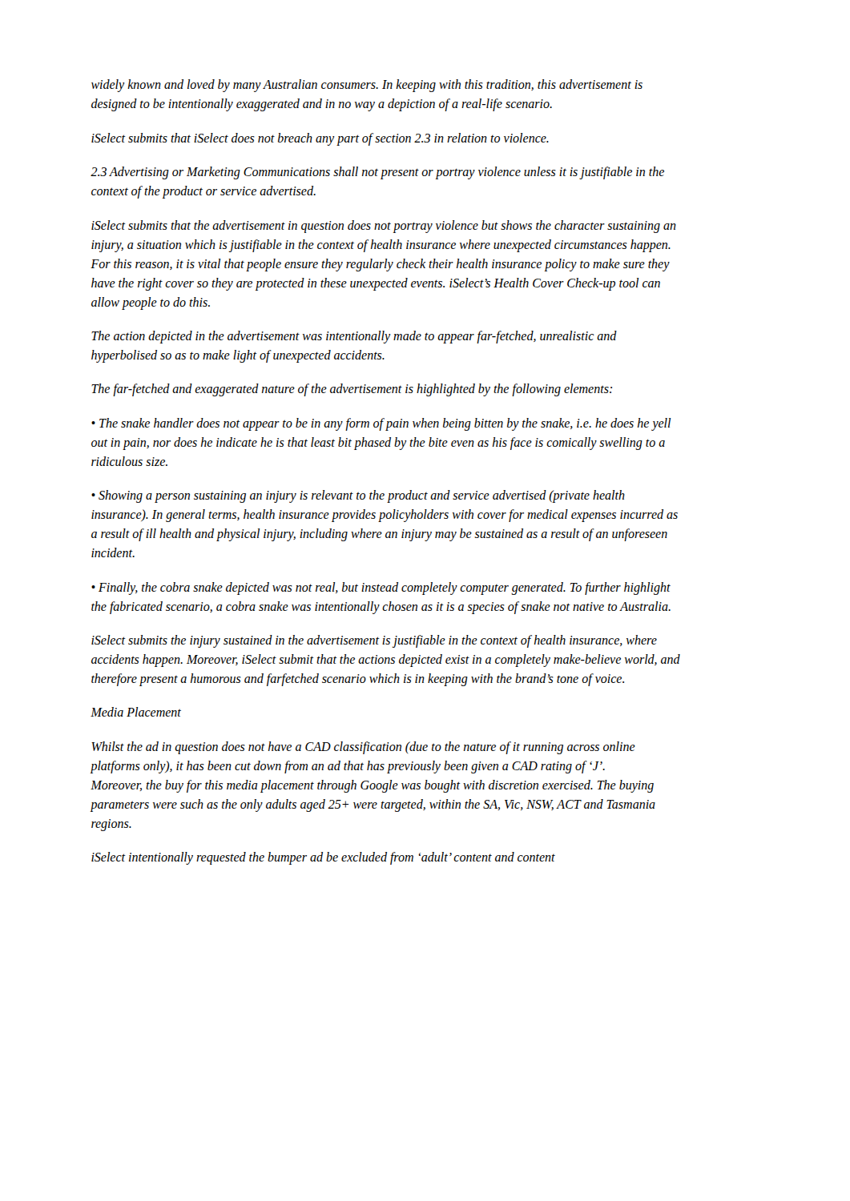widely known and loved by many Australian consumers. In keeping with this tradition, this advertisement is designed to be intentionally exaggerated and in no way a depiction of a real-life scenario.
iSelect submits that iSelect does not breach any part of section 2.3 in relation to violence.
2.3 Advertising or Marketing Communications shall not present or portray violence unless it is justifiable in the context of the product or service advertised.
iSelect submits that the advertisement in question does not portray violence but shows the character sustaining an injury, a situation which is justifiable in the context of health insurance where unexpected circumstances happen. For this reason, it is vital that people ensure they regularly check their health insurance policy to make sure they have the right cover so they are protected in these unexpected events. iSelect’s Health Cover Check-up tool can allow people to do this.
The action depicted in the advertisement was intentionally made to appear far-fetched, unrealistic and hyperbolised so as to make light of unexpected accidents.
The far-fetched and exaggerated nature of the advertisement is highlighted by the following elements:
• The snake handler does not appear to be in any form of pain when being bitten by the snake, i.e. he does he yell out in pain, nor does he indicate he is that least bit phased by the bite even as his face is comically swelling to a ridiculous size.
• Showing a person sustaining an injury is relevant to the product and service advertised (private health insurance). In general terms, health insurance provides policyholders with cover for medical expenses incurred as a result of ill health and physical injury, including where an injury may be sustained as a result of an unforeseen incident.
• Finally, the cobra snake depicted was not real, but instead completely computer generated. To further highlight the fabricated scenario, a cobra snake was intentionally chosen as it is a species of snake not native to Australia.
iSelect submits the injury sustained in the advertisement is justifiable in the context of health insurance, where accidents happen. Moreover, iSelect submit that the actions depicted exist in a completely make-believe world, and therefore present a humorous and farfetched scenario which is in keeping with the brand’s tone of voice.
Media Placement
Whilst the ad in question does not have a CAD classification (due to the nature of it running across online platforms only), it has been cut down from an ad that has previously been given a CAD rating of ‘J’.
Moreover, the buy for this media placement through Google was bought with discretion exercised. The buying parameters were such as the only adults aged 25+ were targeted, within the SA, Vic, NSW, ACT and Tasmania regions.
iSelect intentionally requested the bumper ad be excluded from ‘adult’ content and content